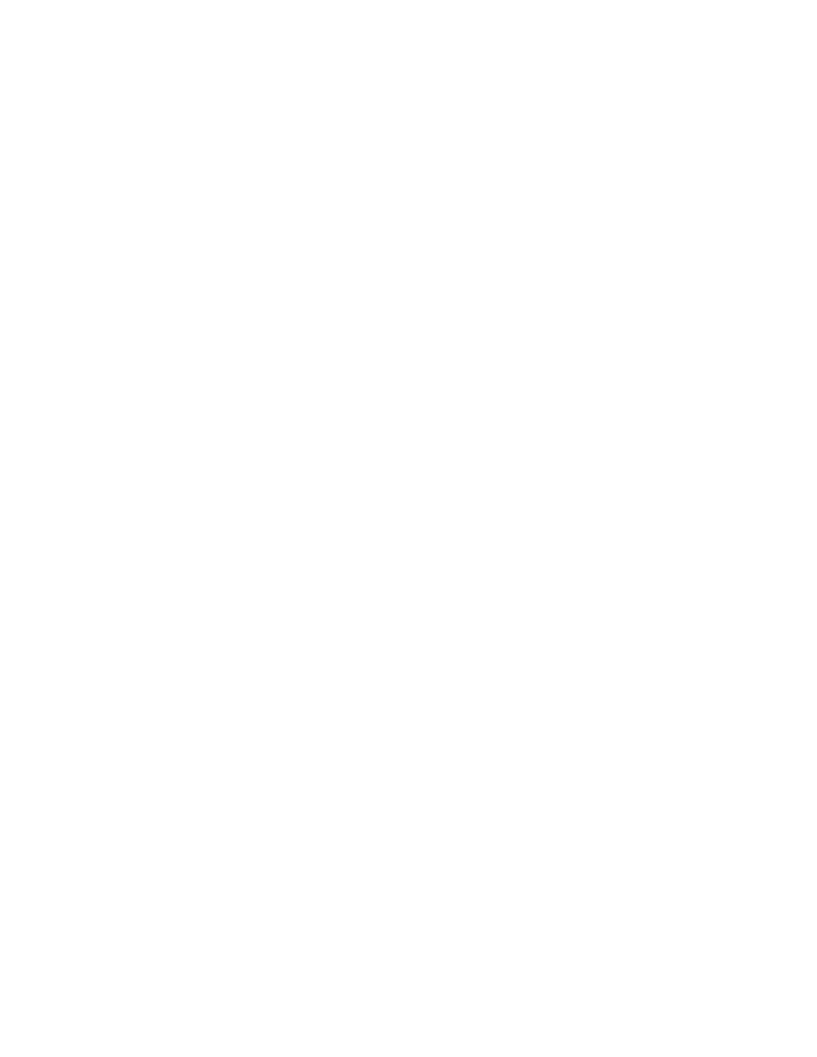Janvi Wadiwala, MD — Family Medicine, Houston Medical Center
Embroidered on the coat: Janvi Wadiwala MD / Family Medicine / Houston Medical Center